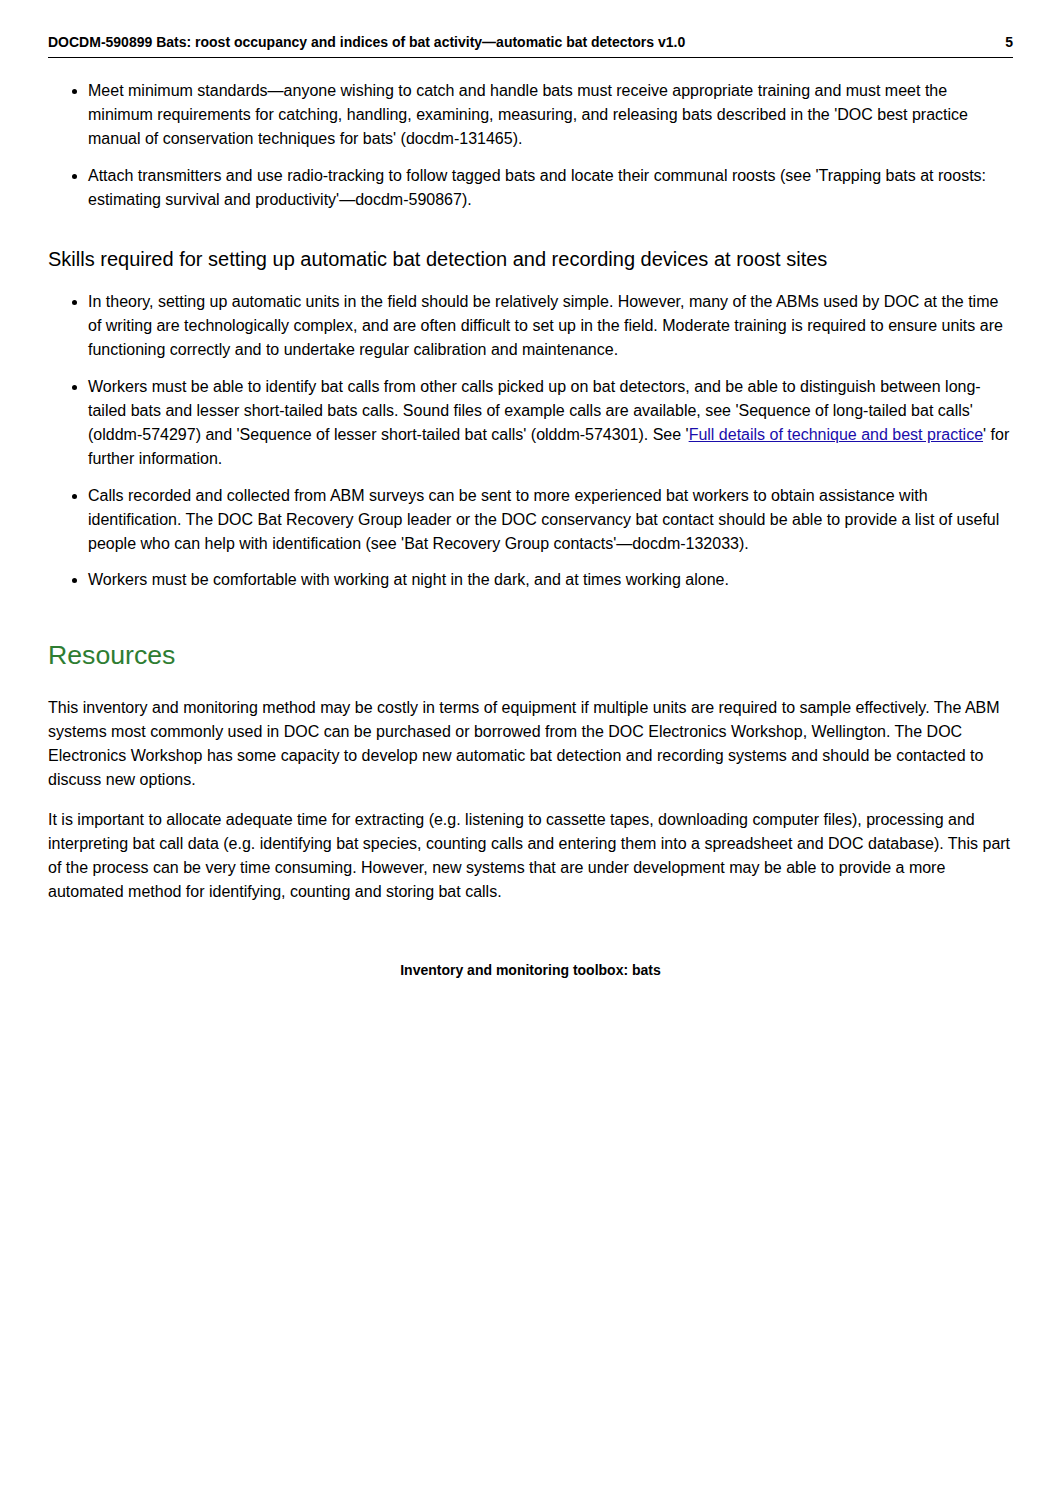DOCDM-590899 Bats: roost occupancy and indices of bat activity—automatic bat detectors v1.0 5
Meet minimum standards—anyone wishing to catch and handle bats must receive appropriate training and must meet the minimum requirements for catching, handling, examining, measuring, and releasing bats described in the 'DOC best practice manual of conservation techniques for bats' (docdm-131465).
Attach transmitters and use radio-tracking to follow tagged bats and locate their communal roosts (see 'Trapping bats at roosts: estimating survival and productivity'—docdm-590867).
Skills required for setting up automatic bat detection and recording devices at roost sites
In theory, setting up automatic units in the field should be relatively simple. However, many of the ABMs used by DOC at the time of writing are technologically complex, and are often difficult to set up in the field. Moderate training is required to ensure units are functioning correctly and to undertake regular calibration and maintenance.
Workers must be able to identify bat calls from other calls picked up on bat detectors, and be able to distinguish between long-tailed bats and lesser short-tailed bats calls. Sound files of example calls are available, see 'Sequence of long-tailed bat calls' (olddm-574297) and 'Sequence of lesser short-tailed bat calls' (olddm-574301). See 'Full details of technique and best practice' for further information.
Calls recorded and collected from ABM surveys can be sent to more experienced bat workers to obtain assistance with identification. The DOC Bat Recovery Group leader or the DOC conservancy bat contact should be able to provide a list of useful people who can help with identification (see 'Bat Recovery Group contacts'—docdm-132033).
Workers must be comfortable with working at night in the dark, and at times working alone.
Resources
This inventory and monitoring method may be costly in terms of equipment if multiple units are required to sample effectively. The ABM systems most commonly used in DOC can be purchased or borrowed from the DOC Electronics Workshop, Wellington. The DOC Electronics Workshop has some capacity to develop new automatic bat detection and recording systems and should be contacted to discuss new options.
It is important to allocate adequate time for extracting (e.g. listening to cassette tapes, downloading computer files), processing and interpreting bat call data (e.g. identifying bat species, counting calls and entering them into a spreadsheet and DOC database). This part of the process can be very time consuming. However, new systems that are under development may be able to provide a more automated method for identifying, counting and storing bat calls.
Inventory and monitoring toolbox: bats